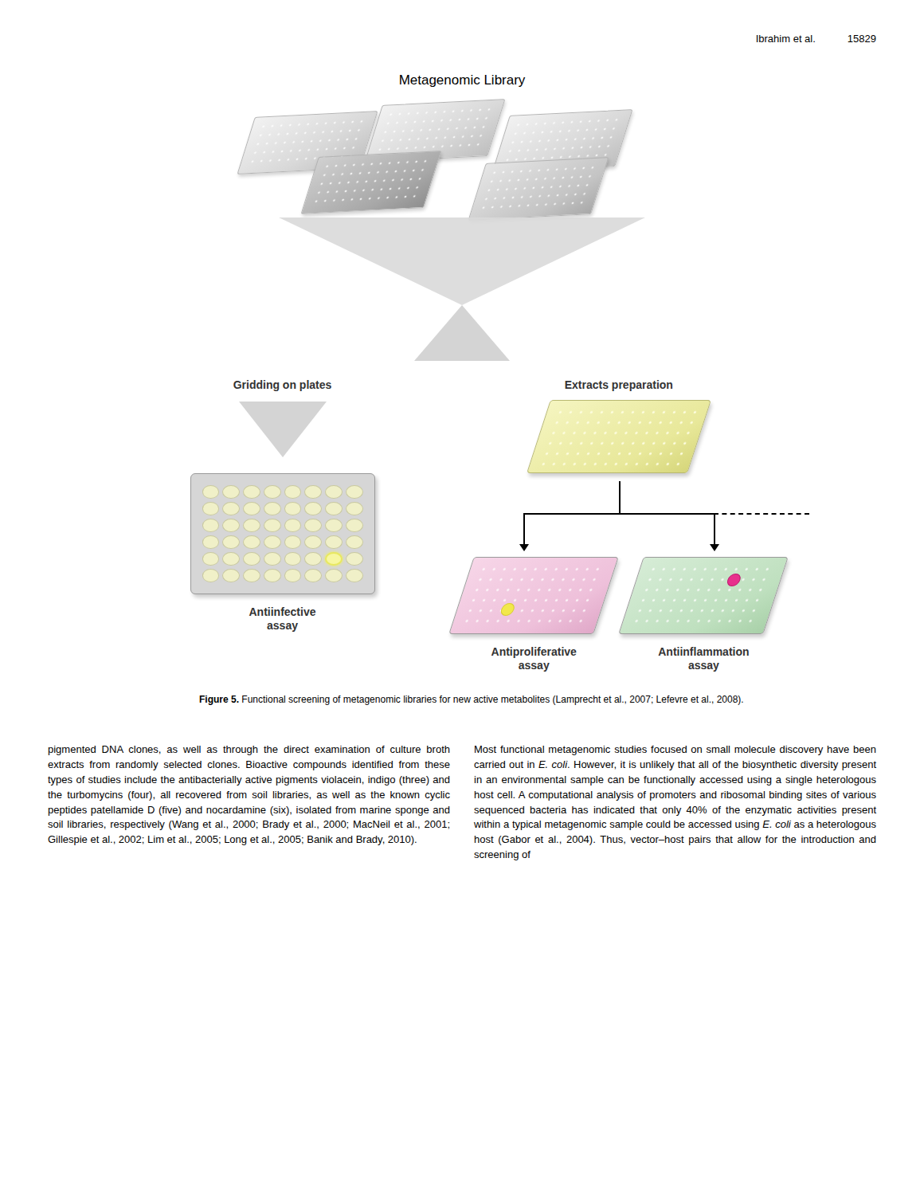Ibrahim et al. 15829
Metagenomic Library
Gridding on plates
Antiinfective
assay
Extracts preparation
Antiproliferative
assay
Antiinflammation
assay
Figure 5. Functional screening of metagenomic libraries for new active metabolites (Lamprecht et al., 2007; Lefevre et al., 2008).
pigmented DNA clones, as well as through the direct examination of culture broth extracts from randomly selected clones. Bioactive compounds identified from these types of studies include the antibacterially active pigments violacein, indigo (three) and the turbomycins (four), all recovered from soil libraries, as well as the known cyclic peptides patellamide D (five) and nocardamine (six), isolated from marine sponge and soil libraries, respectively (Wang et al., 2000; Brady et al., 2000; MacNeil et al., 2001; Gillespie et al., 2002; Lim et al., 2005; Long et al., 2005; Banik and Brady, 2010).
Most functional metagenomic studies focused on small molecule discovery have been carried out in E. coli. However, it is unlikely that all of the biosynthetic diversity present in an environmental sample can be functionally accessed using a single heterologous host cell. A computational analysis of promoters and ribosomal binding sites of various sequenced bacteria has indicated that only 40% of the enzymatic activities present within a typical metagenomic sample could be accessed using E. coli as a heterologous host (Gabor et al., 2004). Thus, vector–host pairs that allow for the introduction and screening of